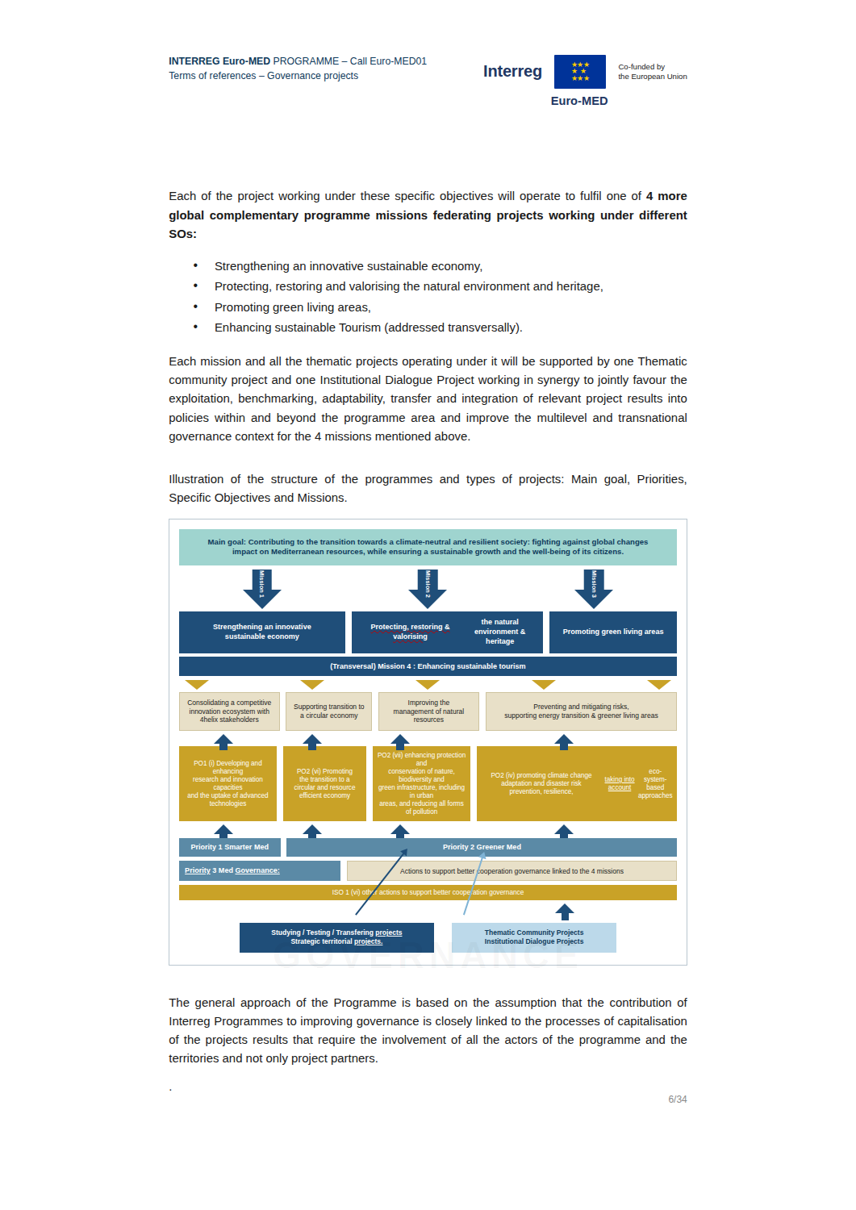INTERREG Euro-MED PROGRAMME – Call Euro-MED01
Terms of references – Governance projects
Interreg
★★★
★ ★
★★★
Co-funded by
the European Union
Euro-MED
Each of the project working under these specific objectives will operate to fulfil one of 4 more global complementary programme missions federating projects working under different SOs:
Strengthening an innovative sustainable economy,
Protecting, restoring and valorising the natural environment and heritage,
Promoting green living areas,
Enhancing sustainable Tourism (addressed transversally).
Each mission and all the thematic projects operating under it will be supported by one Thematic community project and one Institutional Dialogue Project working in synergy to jointly favour the exploitation, benchmarking, adaptability, transfer and integration of relevant project results into policies within and beyond the programme area and improve the multilevel and transnational governance context for the 4 missions mentioned above.
Illustration of the structure of the programmes and types of projects: Main goal, Priorities, Specific Objectives and Missions.
Main goal: Contributing to the transition towards a climate-neutral and resilient society: fighting against global changes
impact on Mediterranean resources, while ensuring a sustainable growth and the well-being of its citizens.
Mission 1
Mission 2
Mission 3
Strengthening an innovative
sustainable economy
Protecting, restoring & valorising the natural
environment & heritage
Promoting green living areas
(Transversal) Mission 4 : Enhancing sustainable tourism
Consolidating a competitive
innovation ecosystem with
4helix stakeholders
Supporting transition to
a circular economy
Improving the
management of natural
resources
Preventing and mitigating risks,
supporting energy transition & greener living areas
PO1 (i) Developing and enhancing
research and innovation capacities
and the uptake of advanced
technologies
PO2 (vi) Promoting
the transition to a
circular and resource
efficient economy
PO2 (vii) enhancing protection and
conservation of nature, biodiversity and
green infrastructure, including in urban
areas, and reducing all forms of pollution
PO2 (iv) promoting climate change adaptation and disaster risk
prevention, resilience, taking into account eco-system-based
approaches
Priority 1 Smarter Med
Priority 2 Greener Med
Priority 3 Med Governance:
Actions to support better cooperation governance linked to the 4 missions
ISO 1 (vi) other actions to support better cooperation governance
Studying / Testing / Transfering projects
Strategic territorial projects.
Thematic Community Projects
Institutional Dialogue Projects
GOVERNANCE
The general approach of the Programme is based on the assumption that the contribution of Interreg Programmes to improving governance is closely linked to the processes of capitalisation of the projects results that require the involvement of all the actors of the programme and the territories and not only project partners.
.
6/34